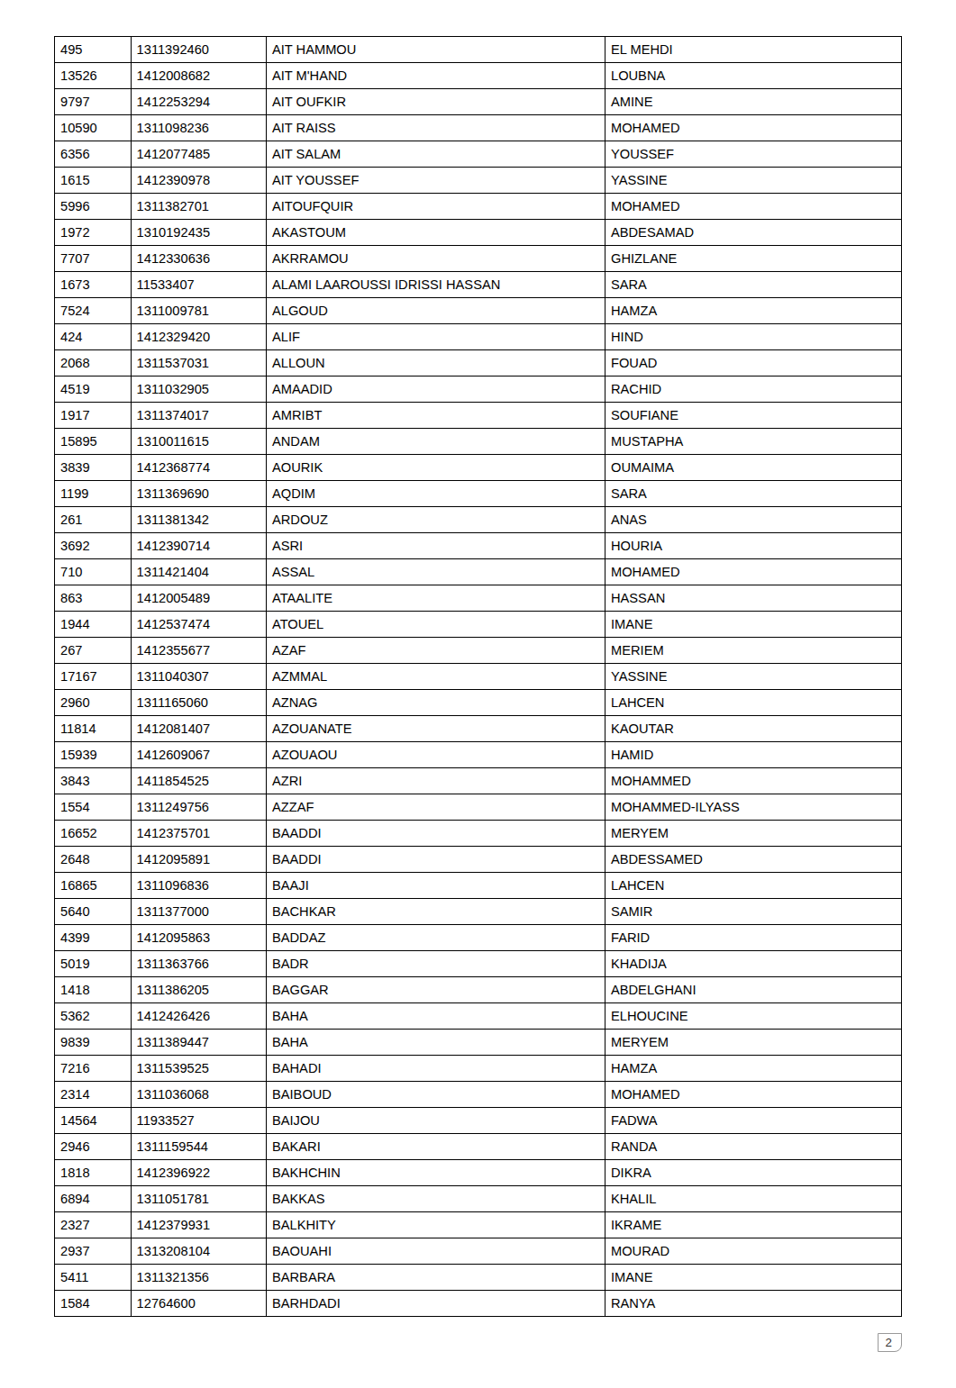| 495 | 1311392460 | AIT HAMMOU | EL MEHDI |
| 13526 | 1412008682 | AIT M'HAND | LOUBNA |
| 9797 | 1412253294 | AIT OUFKIR | AMINE |
| 10590 | 1311098236 | AIT RAISS | MOHAMED |
| 6356 | 1412077485 | AIT SALAM | YOUSSEF |
| 1615 | 1412390978 | AIT YOUSSEF | YASSINE |
| 5996 | 1311382701 | AITOUFQUIR | MOHAMED |
| 1972 | 1310192435 | AKASTOUM | ABDESAMAD |
| 7707 | 1412330636 | AKRRAMOU | GHIZLANE |
| 1673 | 11533407 | ALAMI LAAROUSSI IDRISSI HASSAN | SARA |
| 7524 | 1311009781 | ALGOUD | HAMZA |
| 424 | 1412329420 | ALIF | HIND |
| 2068 | 1311537031 | ALLOUN | FOUAD |
| 4519 | 1311032905 | AMAADID | RACHID |
| 1917 | 1311374017 | AMRIBT | SOUFIANE |
| 15895 | 1310011615 | ANDAM | MUSTAPHA |
| 3839 | 1412368774 | AOURIK | OUMAIMA |
| 1199 | 1311369690 | AQDIM | SARA |
| 261 | 1311381342 | ARDOUZ | ANAS |
| 3692 | 1412390714 | ASRI | HOURIA |
| 710 | 1311421404 | ASSAL | MOHAMED |
| 863 | 1412005489 | ATAALITE | HASSAN |
| 1944 | 1412537474 | ATOUEL | IMANE |
| 267 | 1412355677 | AZAF | MERIEM |
| 17167 | 1311040307 | AZMMAL | YASSINE |
| 2960 | 1311165060 | AZNAG | LAHCEN |
| 11814 | 1412081407 | AZOUANATE | KAOUTAR |
| 15939 | 1412609067 | AZOUAOU | HAMID |
| 3843 | 1411854525 | AZRI | MOHAMMED |
| 1554 | 1311249756 | AZZAF | MOHAMMED-ILYASS |
| 16652 | 1412375701 | BAADDI | MERYEM |
| 2648 | 1412095891 | BAADDI | ABDESSAMED |
| 16865 | 1311096836 | BAAJI | LAHCEN |
| 5640 | 1311377000 | BACHKAR | SAMIR |
| 4399 | 1412095863 | BADDAZ | FARID |
| 5019 | 1311363766 | BADR | KHADIJA |
| 1418 | 1311386205 | BAGGAR | ABDELGHANI |
| 5362 | 1412426426 | BAHA | ELHOUCINE |
| 9839 | 1311389447 | BAHA | MERYEM |
| 7216 | 1311539525 | BAHADI | HAMZA |
| 2314 | 1311036068 | BAIBOUD | MOHAMED |
| 14564 | 11933527 | BAIJOU | FADWA |
| 2946 | 1311159544 | BAKARI | RANDA |
| 1818 | 1412396922 | BAKHCHIN | DIKRA |
| 6894 | 1311051781 | BAKKAS | KHALIL |
| 2327 | 1412379931 | BALKHITY | IKRAME |
| 2937 | 1313208104 | BAOUAHI | MOURAD |
| 5411 | 1311321356 | BARBARA | IMANE |
| 1584 | 12764600 | BARHDADI | RANYA |
2